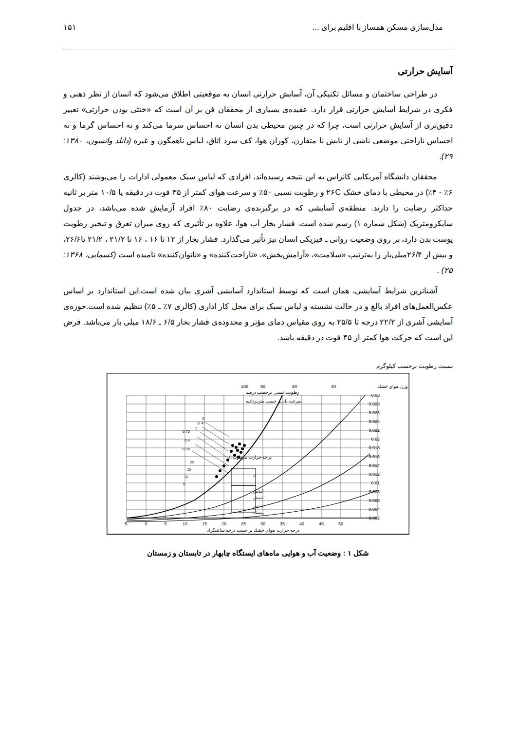مدل‌سازی مسکن همساز با اقلیم برای ...
۱۵۱
آسایش حرارتی
در طراحی ساختمان و مسائل تکنیکی آن، آسایش حرارتی انسان به موقعیتی اطلاق می‌شود که انسان از نظر ذهنی و فکری در شرایط آسایش حرارتی قرار دارد. عقیده‌ی بسیاری از محققان فن بر آن است که «خنثی بودن حرارتی» تعبیر دقیق‌تری از آسایش حرارتی است، چرا که در چنین محیطی بدن انسان نه احساس سرما می‌کند و نه احساس گرما و نه احساس ناراحتی موضعی ناشی از تابش نا متقارن، کوران هوا، کف سرد اتاق، لباس ناهمگون و غیره (دانلد واتسون، ۱۳۸۰: ۲۹).
محققان دانشگاه آمریکایی کانزاس به این نتیجه رسیده‌اند، افرادی که لباس سبک معمولی ادارات را می‌پوشند (کالری ۶٪ - ۴٪) در محیطی با دمای خشک ۲۶C و رطوبت نسبی ۵۰٪ و سرعت هوای کمتر از ۳۵ فوت در دقیقه یا ۱۰/۵ متر بر ثانیه حداکثر رضایت را دارند. منطقه‌ی آسایشی که در برگیرنده‌ی رضایت ۸۰٪ افراد آزمایش شده می‌باشد، در جدول سایکرومتریک (شکل شماره ۱) رسم شده است. فشار بخار آب هوا، علاوه بر تأثیری که روی میزان تعرق و تبخیر رطوبت پوست بدن دارد، بر روی وضعیت روانی ـ فیزیکی انسان نیز تأثیر می‌گذارد. فشار بخار از ۱۲ تا ۱۶ ، ۱۶ تا ۲۱/۲ ، ۲۱/۲ تا۲۶/۶، و بیش از ۲۶/۴میلی‌بار را به‌ترتیب «سلامت»، «آرامش‌بخش»، «ناراحت‌کننده» و «ناتوان‌کننده» نامیده است (کسمایی، ۱۳۶۸: ۲۵) .
آشناترین شرایط آسایشی، همان است که توسط استاندارد آسایشی آشری بیان شده است.این استاندارد بر اساس عکس‌العمل‌های افراد بالغ و در حالت نشسته و لباس سبک برای محل کار اداری (کالری ۷٪ ـ ۵٪) تنظیم شده است.حوزه‌ی آسایشی آشری از ۲۲/۲ درجه تا ۲۵/۵ به روی مقیاس دمای مؤثر و محدوده‌ی فشار بخار ۶/۵ ـ ۱۸/۶ میلی بار می‌باشد. فرض این است که حرکت هوا کمتر از ۴۵ فوت در دقیقه باشد.
نسبت رطوبت برحسب کیلوگرم
0.03 0.028 0.026 0.024 0.022 0.02 0.018 0.016 0.014 0.012 0.01 0.008 0.006 0.004 0.002 100 80 60 40 وزن هواي خشك رطوبت نسبي برحسب درصد سرعت باد بر حسب متربرثانيه درجه حرارت مرطوب C 6 3 4 1 0.75 0.4 0.26 20 15 10 5 D آسايش تابستان آسايش زمستان -5 0 5 10 15 20 25 30 35 40 45 50 درجه حرارت هواي خشك بر حسب درجه سانتيگراد
شکل ۱ : وضعیت آب و هوایی ماه‌های ایستگاه چابهار در تابستان و زمستان